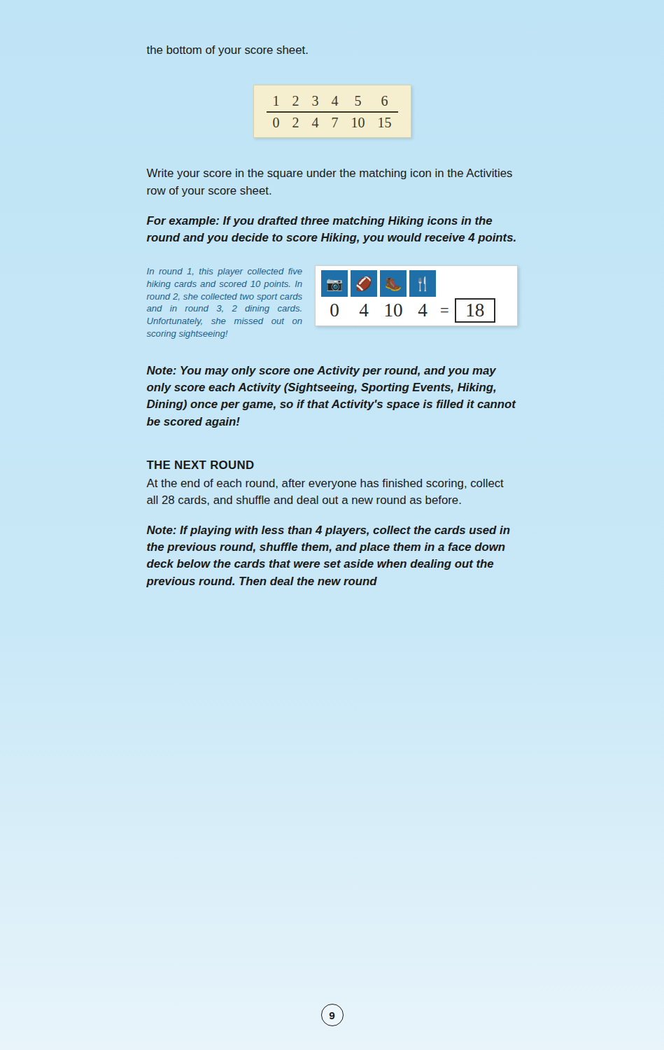the bottom of your score sheet.
| 1 | 2 | 3 | 4 | 5 | 6 |
| 0 | 2 | 4 | 7 | 10 | 15 |
Write your score in the square under the matching icon in the Activities row of your score sheet.
For example: If you drafted three matching Hiking icons in the round and you decide to score Hiking, you would receive 4 points.
In round 1, this player collected five hiking cards and scored 10 points. In round 2, she collected two sport cards and in round 3, 2 dining cards. Unfortunately, she missed out on scoring sightseeing!
📷
🏈
🥾
🍴
0
4
10
4
=
18
Note: You may only score one Activity per round, and you may only score each Activity (Sightseeing, Sporting Events, Hiking, Dining) once per game, so if that Activity's space is filled it cannot be scored again!
The Next Round
At the end of each round, after everyone has finished scoring, collect all 28 cards, and shuffle and deal out a new round as before.
Note: If playing with less than 4 players, collect the cards used in the previous round, shuffle them, and place them in a face down deck below the cards that were set aside when dealing out the previous round. Then deal the new round
9